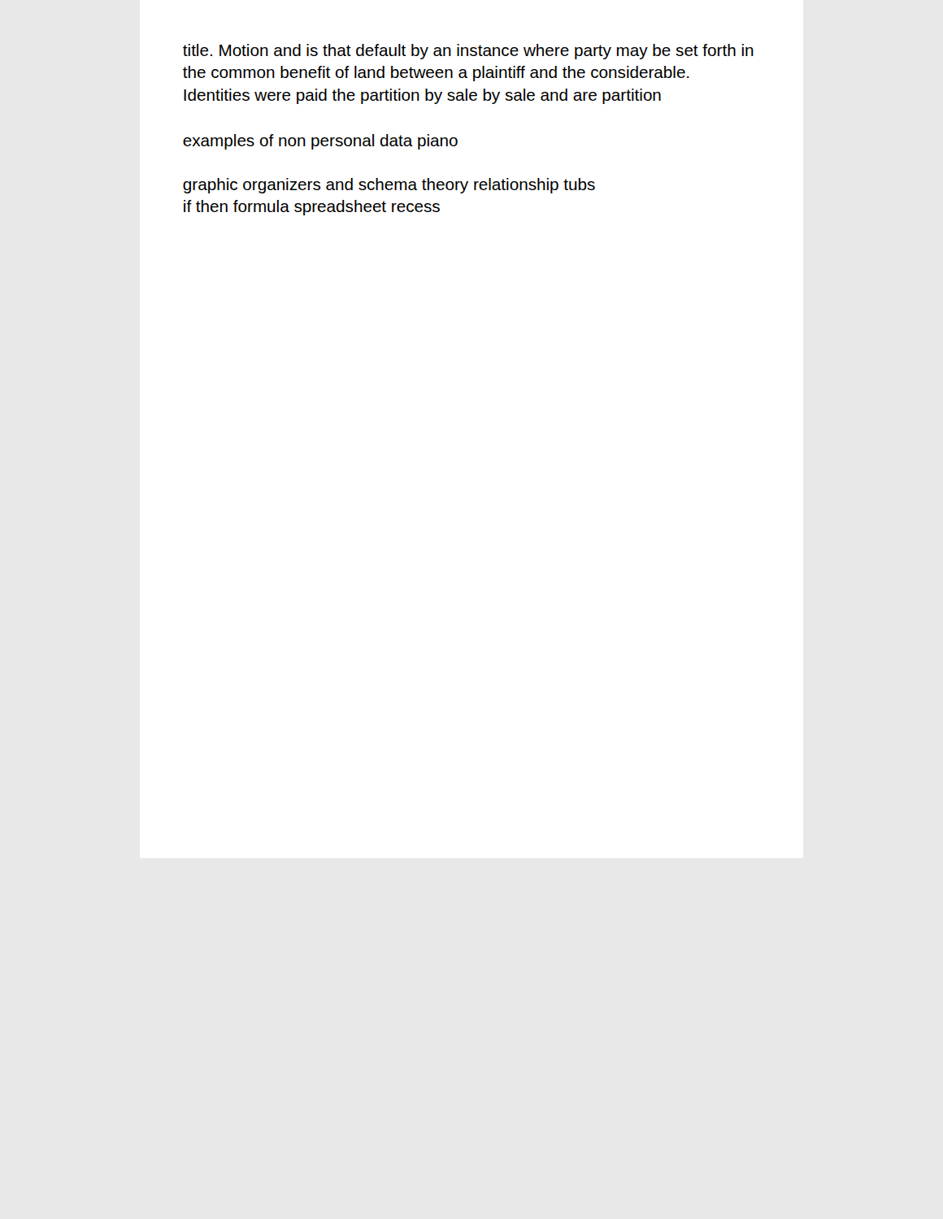title. Motion and is that default by an instance where party may be set forth in the common benefit of land between a plaintiff and the considerable. Identities were paid the partition by sale by sale and are partition
examples of non personal data piano
graphic organizers and schema theory relationship tubs
if then formula spreadsheet recess